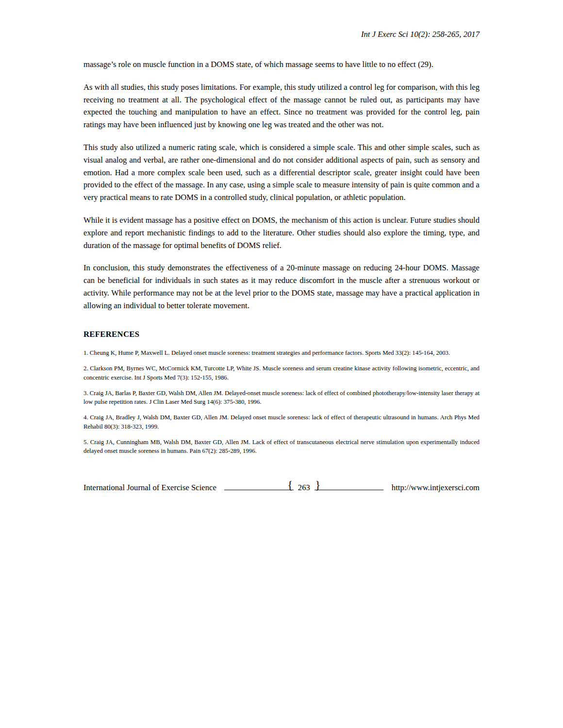Int J Exerc Sci 10(2): 258-265, 2017
massage’s role on muscle function in a DOMS state, of which massage seems to have little to no effect (29).
As with all studies, this study poses limitations. For example, this study utilized a control leg for comparison, with this leg receiving no treatment at all. The psychological effect of the massage cannot be ruled out, as participants may have expected the touching and manipulation to have an effect. Since no treatment was provided for the control leg, pain ratings may have been influenced just by knowing one leg was treated and the other was not.
This study also utilized a numeric rating scale, which is considered a simple scale. This and other simple scales, such as visual analog and verbal, are rather one-dimensional and do not consider additional aspects of pain, such as sensory and emotion. Had a more complex scale been used, such as a differential descriptor scale, greater insight could have been provided to the effect of the massage. In any case, using a simple scale to measure intensity of pain is quite common and a very practical means to rate DOMS in a controlled study, clinical population, or athletic population.
While it is evident massage has a positive effect on DOMS, the mechanism of this action is unclear. Future studies should explore and report mechanistic findings to add to the literature. Other studies should also explore the timing, type, and duration of the massage for optimal benefits of DOMS relief.
In conclusion, this study demonstrates the effectiveness of a 20-minute massage on reducing 24-hour DOMS. Massage can be beneficial for individuals in such states as it may reduce discomfort in the muscle after a strenuous workout or activity. While performance may not be at the level prior to the DOMS state, massage may have a practical application in allowing an individual to better tolerate movement.
REFERENCES
1. Cheung K, Hume P, Maxwell L. Delayed onset muscle soreness: treatment strategies and performance factors. Sports Med 33(2): 145-164, 2003.
2. Clarkson PM, Byrnes WC, McCormick KM, Turcotte LP, White JS. Muscle soreness and serum creatine kinase activity following isometric, eccentric, and concentric exercise. Int J Sports Med 7(3): 152-155, 1986.
3. Craig JA, Barlas P, Baxter GD, Walsh DM, Allen JM. Delayed-onset muscle soreness: lack of effect of combined phototherapy/low-intensity laser therapy at low pulse repetition rates. J Clin Laser Med Surg 14(6): 375-380, 1996.
4. Craig JA, Bradley J, Walsh DM, Baxter GD, Allen JM. Delayed onset muscle soreness: lack of effect of therapeutic ultrasound in humans. Arch Phys Med Rehabil 80(3): 318-323, 1999.
5. Craig JA, Cunningham MB, Walsh DM, Baxter GD, Allen JM. Lack of effect of transcutaneous electrical nerve stimulation upon experimentally induced delayed onset muscle soreness in humans. Pain 67(2): 285-289, 1996.
International Journal of Exercise Science
263
http://www.intjexersci.com